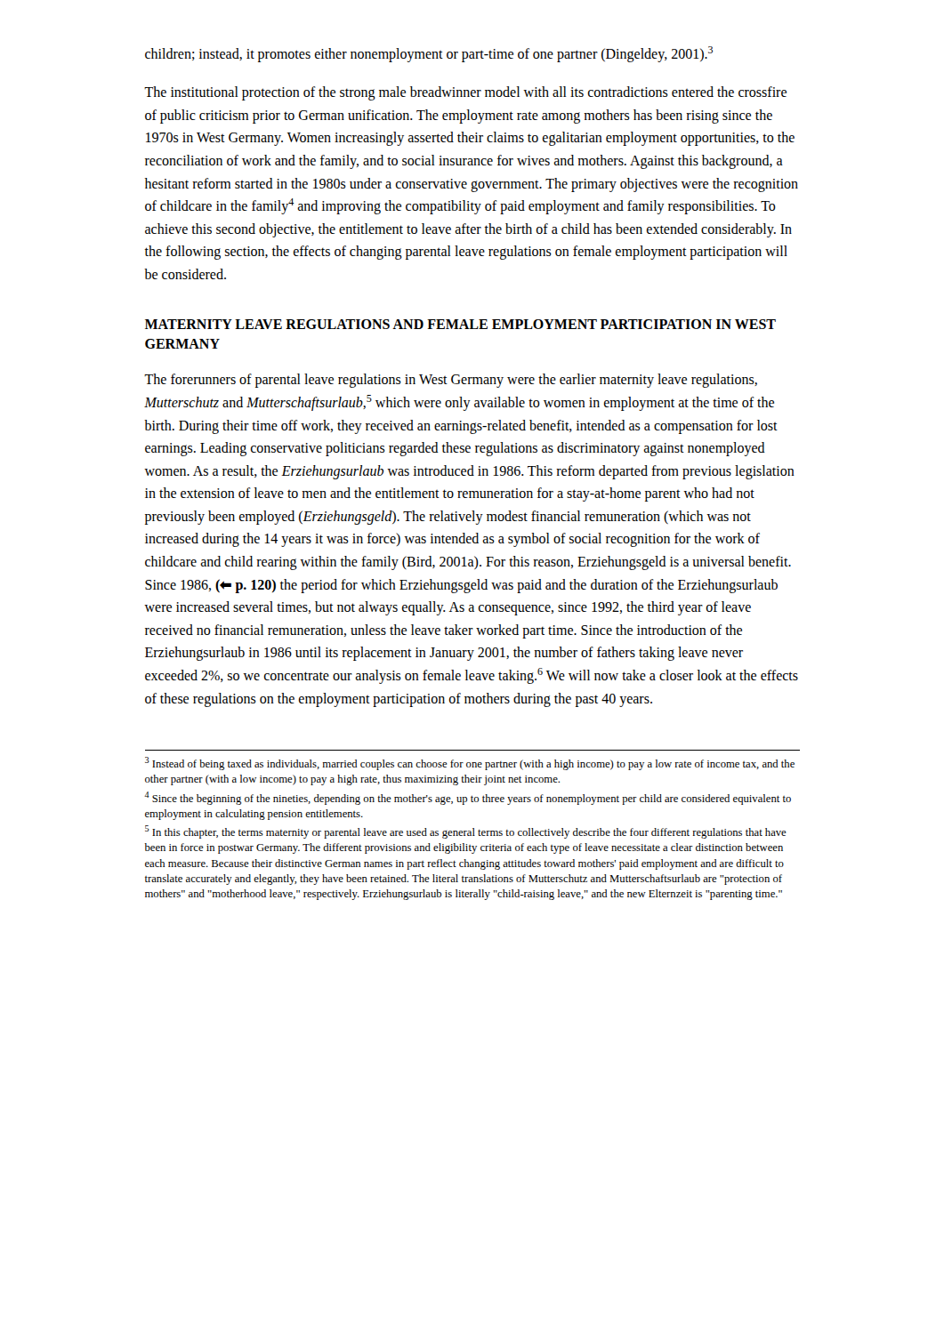children; instead, it promotes either nonemployment or part-time of one partner (Dingeldey, 2001).3
The institutional protection of the strong male breadwinner model with all its contradictions entered the crossfire of public criticism prior to German unification. The employment rate among mothers has been rising since the 1970s in West Germany. Women increasingly asserted their claims to egalitarian employment opportunities, to the reconciliation of work and the family, and to social insurance for wives and mothers. Against this background, a hesitant reform started in the 1980s under a conservative government. The primary objectives were the recognition of childcare in the family4 and improving the compatibility of paid employment and family responsibilities. To achieve this second objective, the entitlement to leave after the birth of a child has been extended considerably. In the following section, the effects of changing parental leave regulations on female employment participation will be considered.
Maternity Leave Regulations and Female Employment Participation in West Germany
The forerunners of parental leave regulations in West Germany were the earlier maternity leave regulations, Mutterschutz and Mutterschaftsurlaub,5 which were only available to women in employment at the time of the birth. During their time off work, they received an earnings-related benefit, intended as a compensation for lost earnings. Leading conservative politicians regarded these regulations as discriminatory against nonemployed women. As a result, the Erziehungsurlaub was introduced in 1986. This reform departed from previous legislation in the extension of leave to men and the entitlement to remuneration for a stay-at-home parent who had not previously been employed (Erziehungsgeld). The relatively modest financial remuneration (which was not increased during the 14 years it was in force) was intended as a symbol of social recognition for the work of childcare and child rearing within the family (Bird, 2001a). For this reason, Erziehungsgeld is a universal benefit. Since 1986, (⬅ p. 120) the period for which Erziehungsgeld was paid and the duration of the Erziehungsurlaub were increased several times, but not always equally. As a consequence, since 1992, the third year of leave received no financial remuneration, unless the leave taker worked part time. Since the introduction of the Erziehungsurlaub in 1986 until its replacement in January 2001, the number of fathers taking leave never exceeded 2%, so we concentrate our analysis on female leave taking.6 We will now take a closer look at the effects of these regulations on the employment participation of mothers during the past 40 years.
3 Instead of being taxed as individuals, married couples can choose for one partner (with a high income) to pay a low rate of income tax, and the other partner (with a low income) to pay a high rate, thus maximizing their joint net income.
4 Since the beginning of the nineties, depending on the mother's age, up to three years of nonemployment per child are considered equivalent to employment in calculating pension entitlements.
5 In this chapter, the terms maternity or parental leave are used as general terms to collectively describe the four different regulations that have been in force in postwar Germany. The different provisions and eligibility criteria of each type of leave necessitate a clear distinction between each measure. Because their distinctive German names in part reflect changing attitudes toward mothers' paid employment and are difficult to translate accurately and elegantly, they have been retained. The literal translations of Mutterschutz and Mutterschaftsurlaub are "protection of mothers" and "motherhood leave," respectively. Erziehungsurlaub is literally "child-raising leave," and the new Elternzeit is "parenting time."